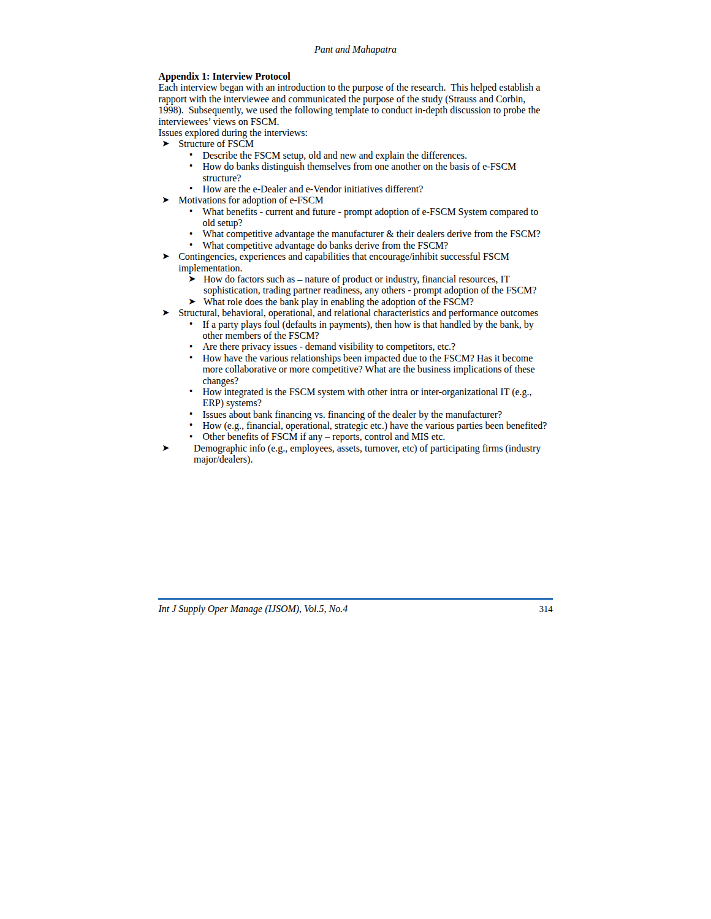Pant and Mahapatra
Appendix 1: Interview Protocol
Each interview began with an introduction to the purpose of the research. This helped establish a rapport with the interviewee and communicated the purpose of the study (Strauss and Corbin, 1998). Subsequently, we used the following template to conduct in-depth discussion to probe the interviewees’ views on FSCM.
Issues explored during the interviews:
Structure of FSCM
Describe the FSCM setup, old and new and explain the differences.
How do banks distinguish themselves from one another on the basis of e-FSCM structure?
How are the e-Dealer and e-Vendor initiatives different?
Motivations for adoption of e-FSCM
What benefits - current and future - prompt adoption of e-FSCM System compared to old setup?
What competitive advantage the manufacturer & their dealers derive from the FSCM?
What competitive advantage do banks derive from the FSCM?
Contingencies, experiences and capabilities that encourage/inhibit successful FSCM implementation.
How do factors such as – nature of product or industry, financial resources, IT sophistication, trading partner readiness, any others - prompt adoption of the FSCM?
What role does the bank play in enabling the adoption of the FSCM?
Structural, behavioral, operational, and relational characteristics and performance outcomes
If a party plays foul (defaults in payments), then how is that handled by the bank, by other members of the FSCM?
Are there privacy issues - demand visibility to competitors, etc.?
How have the various relationships been impacted due to the FSCM? Has it become more collaborative or more competitive? What are the business implications of these changes?
How integrated is the FSCM system with other intra or inter-organizational IT (e.g., ERP) systems?
Issues about bank financing vs. financing of the dealer by the manufacturer?
How (e.g., financial, operational, strategic etc.) have the various parties been benefited?
Other benefits of FSCM if any – reports, control and MIS etc.
Demographic info (e.g., employees, assets, turnover, etc) of participating firms (industry major/dealers).
Int J Supply Oper Manage (IJSOM), Vol.5, No.4 314